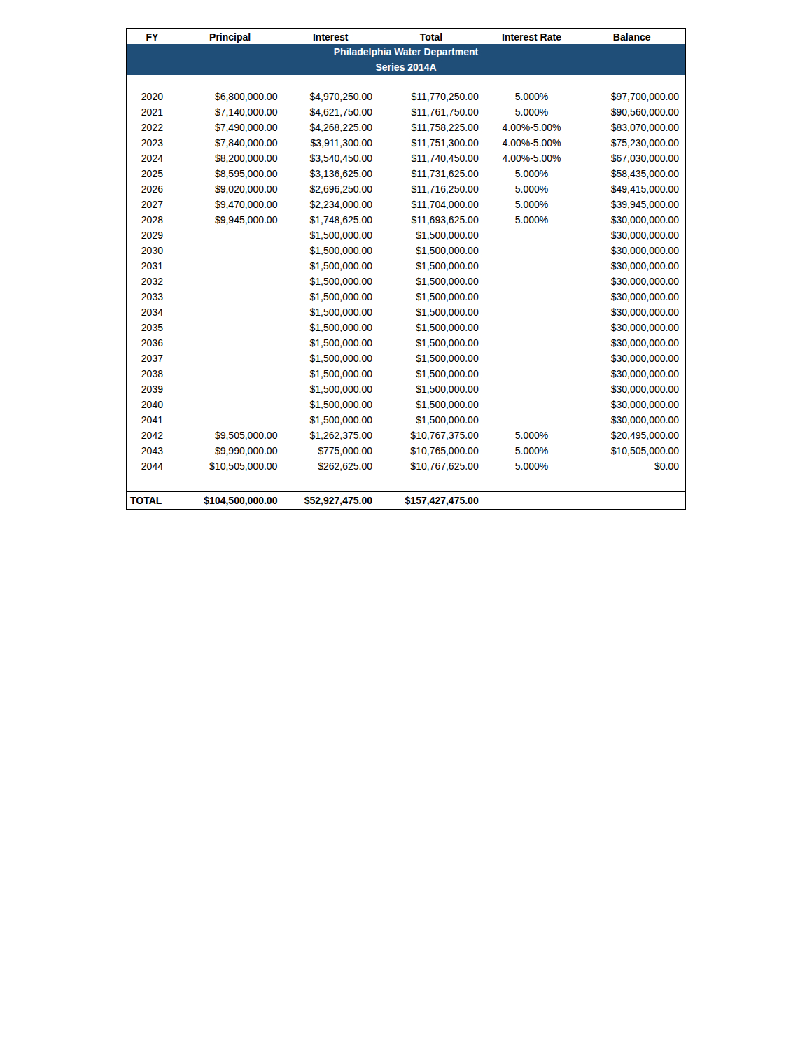| Philadelphia Water Department |
| Series 2014A |
| FY | Principal | Interest | Total | Interest Rate | Balance |
| 2020 | $6,800,000.00 | $4,970,250.00 | $11,770,250.00 | 5.000% | $97,700,000.00 |
| 2021 | $7,140,000.00 | $4,621,750.00 | $11,761,750.00 | 5.000% | $90,560,000.00 |
| 2022 | $7,490,000.00 | $4,268,225.00 | $11,758,225.00 | 4.00%-5.00% | $83,070,000.00 |
| 2023 | $7,840,000.00 | $3,911,300.00 | $11,751,300.00 | 4.00%-5.00% | $75,230,000.00 |
| 2024 | $8,200,000.00 | $3,540,450.00 | $11,740,450.00 | 4.00%-5.00% | $67,030,000.00 |
| 2025 | $8,595,000.00 | $3,136,625.00 | $11,731,625.00 | 5.000% | $58,435,000.00 |
| 2026 | $9,020,000.00 | $2,696,250.00 | $11,716,250.00 | 5.000% | $49,415,000.00 |
| 2027 | $9,470,000.00 | $2,234,000.00 | $11,704,000.00 | 5.000% | $39,945,000.00 |
| 2028 | $9,945,000.00 | $1,748,625.00 | $11,693,625.00 | 5.000% | $30,000,000.00 |
| 2029 | | $1,500,000.00 | $1,500,000.00 | | $30,000,000.00 |
| 2030 | | $1,500,000.00 | $1,500,000.00 | | $30,000,000.00 |
| 2031 | | $1,500,000.00 | $1,500,000.00 | | $30,000,000.00 |
| 2032 | | $1,500,000.00 | $1,500,000.00 | | $30,000,000.00 |
| 2033 | | $1,500,000.00 | $1,500,000.00 | | $30,000,000.00 |
| 2034 | | $1,500,000.00 | $1,500,000.00 | | $30,000,000.00 |
| 2035 | | $1,500,000.00 | $1,500,000.00 | | $30,000,000.00 |
| 2036 | | $1,500,000.00 | $1,500,000.00 | | $30,000,000.00 |
| 2037 | | $1,500,000.00 | $1,500,000.00 | | $30,000,000.00 |
| 2038 | | $1,500,000.00 | $1,500,000.00 | | $30,000,000.00 |
| 2039 | | $1,500,000.00 | $1,500,000.00 | | $30,000,000.00 |
| 2040 | | $1,500,000.00 | $1,500,000.00 | | $30,000,000.00 |
| 2041 | | $1,500,000.00 | $1,500,000.00 | | $30,000,000.00 |
| 2042 | $9,505,000.00 | $1,262,375.00 | $10,767,375.00 | 5.000% | $20,495,000.00 |
| 2043 | $9,990,000.00 | $775,000.00 | $10,765,000.00 | 5.000% | $10,505,000.00 |
| 2044 | $10,505,000.00 | $262,625.00 | $10,767,625.00 | 5.000% | $0.00 |
| TOTAL | $104,500,000.00 | $52,927,475.00 | $157,427,475.00 | | |